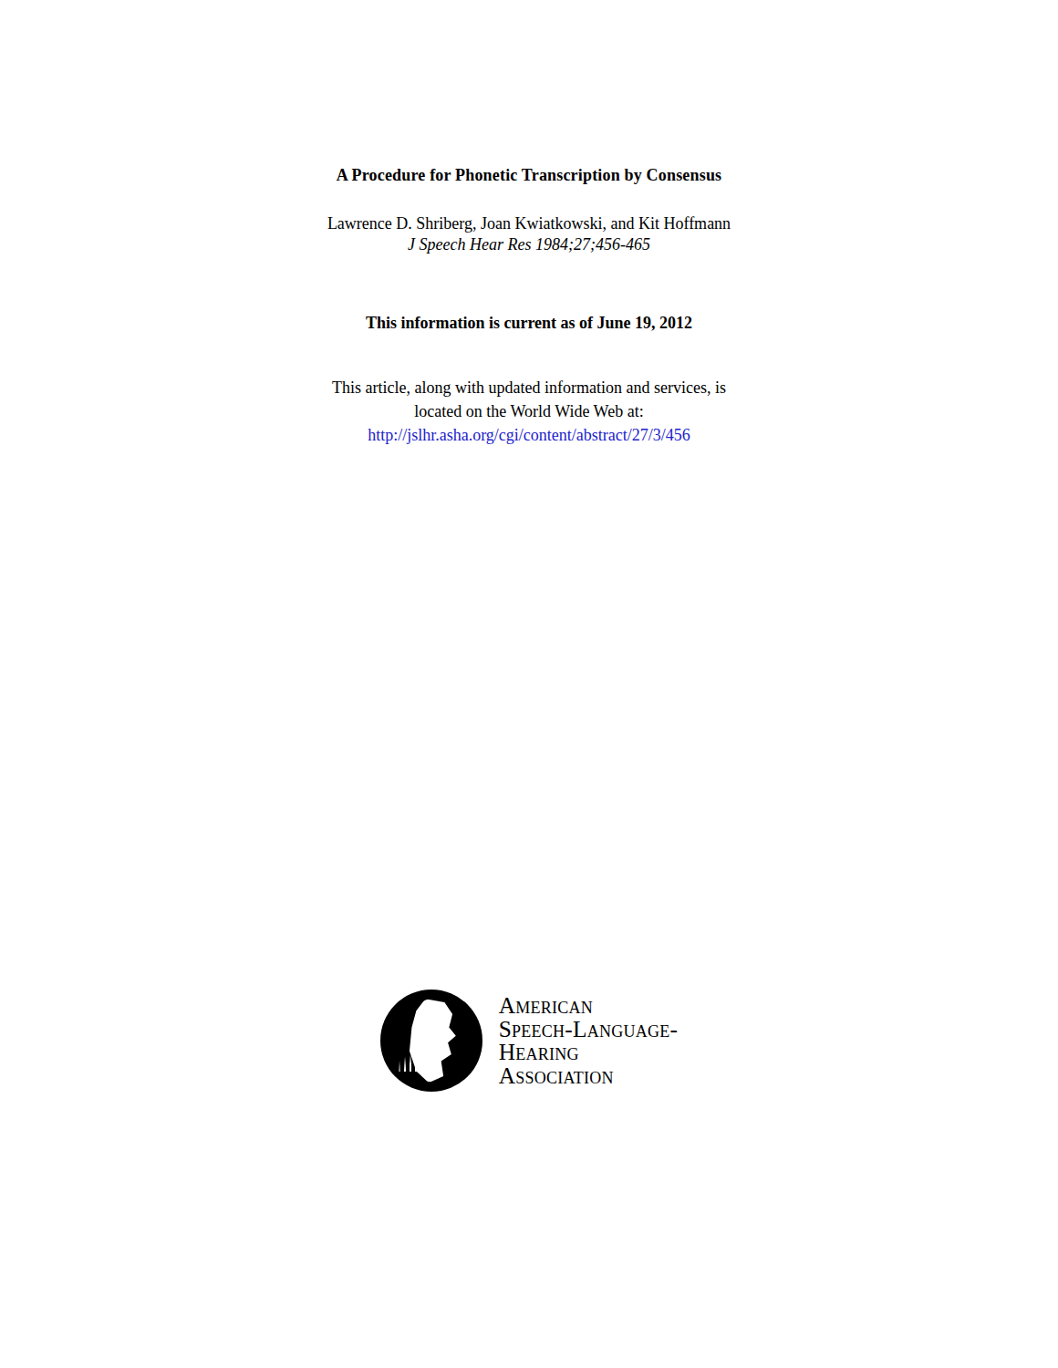A Procedure for Phonetic Transcription by Consensus
Lawrence D. Shriberg, Joan Kwiatkowski, and Kit Hoffmann
J Speech Hear Res 1984;27;456-465
This information is current as of June 19, 2012
This article, along with updated information and services, is
located on the World Wide Web at:
http://jslhr.asha.org/cgi/content/abstract/27/3/456
® American Speech-Language- Hearing Association